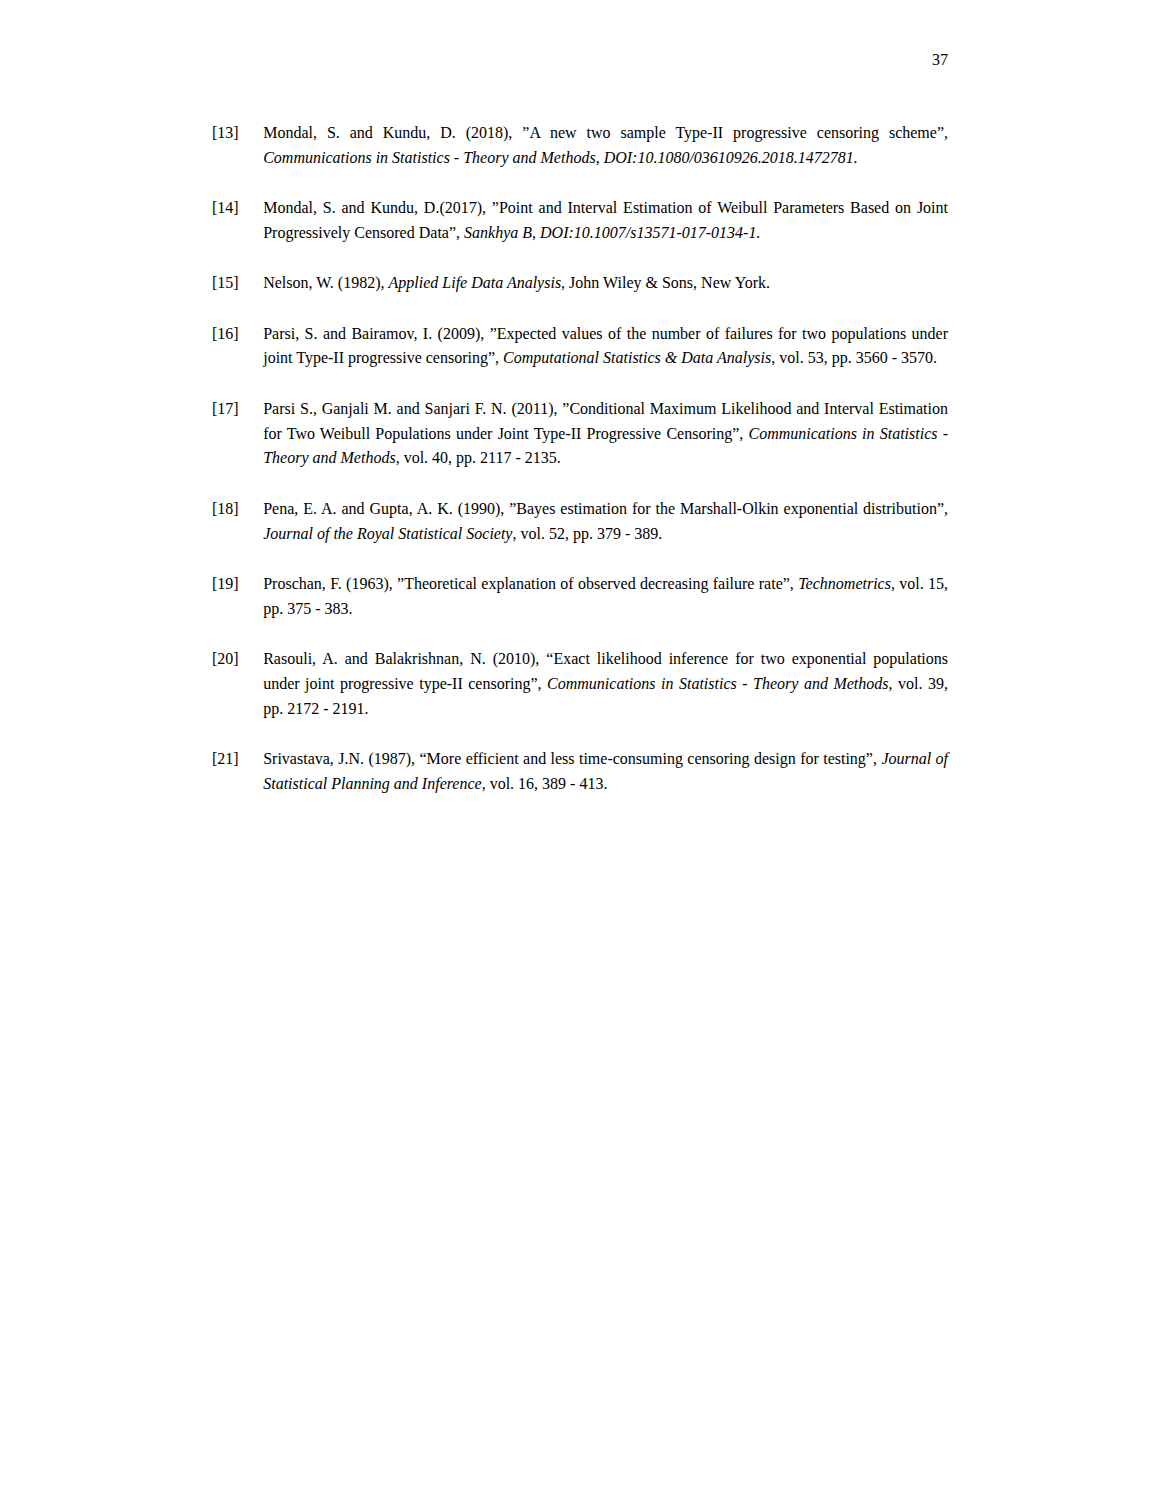37
[13] Mondal, S. and Kundu, D. (2018), ”A new two sample Type-II progressive censoring scheme”, Communications in Statistics - Theory and Methods, DOI:10.1080/03610926.2018.1472781.
[14] Mondal, S. and Kundu, D.(2017), ”Point and Interval Estimation of Weibull Parameters Based on Joint Progressively Censored Data”, Sankhya B, DOI:10.1007/s13571-017-0134-1.
[15] Nelson, W. (1982), Applied Life Data Analysis, John Wiley & Sons, New York.
[16] Parsi, S. and Bairamov, I. (2009), ”Expected values of the number of failures for two populations under joint Type-II progressive censoring”, Computational Statistics & Data Analysis, vol. 53, pp. 3560 - 3570.
[17] Parsi S., Ganjali M. and Sanjari F. N. (2011), ”Conditional Maximum Likelihood and Interval Estimation for Two Weibull Populations under Joint Type-II Progressive Censoring”, Communications in Statistics - Theory and Methods, vol. 40, pp. 2117 - 2135.
[18] Pena, E. A. and Gupta, A. K. (1990), ”Bayes estimation for the Marshall-Olkin exponential distribution”, Journal of the Royal Statistical Society, vol. 52, pp. 379 - 389.
[19] Proschan, F. (1963), ”Theoretical explanation of observed decreasing failure rate”, Technometrics, vol. 15, pp. 375 - 383.
[20] Rasouli, A. and Balakrishnan, N. (2010), “Exact likelihood inference for two exponential populations under joint progressive type-II censoring”, Communications in Statistics - Theory and Methods, vol. 39, pp. 2172 - 2191.
[21] Srivastava, J.N. (1987), “More efficient and less time-consuming censoring design for testing”, Journal of Statistical Planning and Inference, vol. 16, 389 - 413.